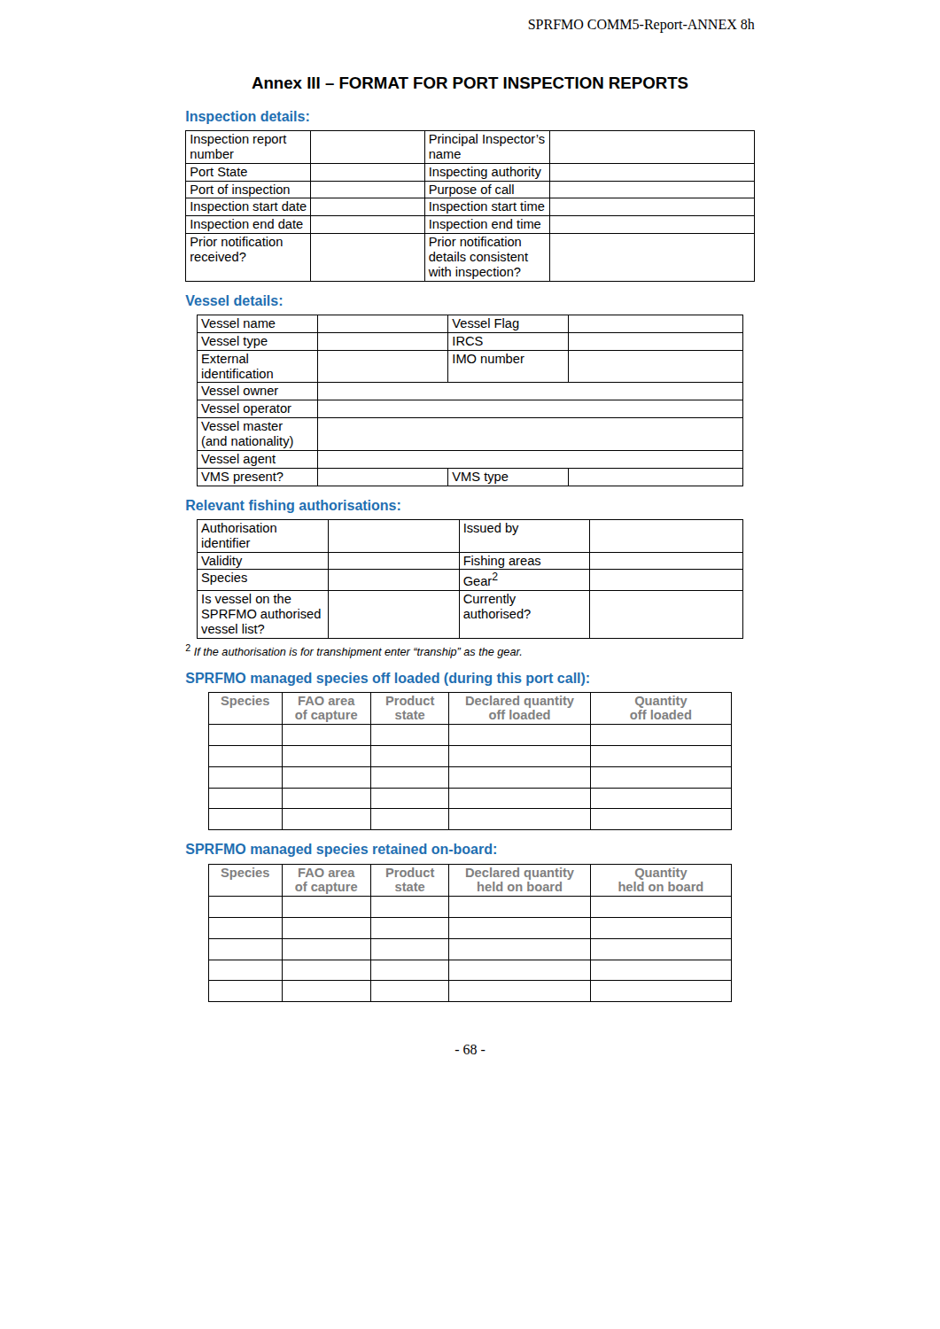SPRFMO COMM5-Report-ANNEX 8h
Annex III – FORMAT FOR PORT INSPECTION REPORTS
Inspection details:
| Inspection report number | | Principal Inspector’s name | |
| Port State | | Inspecting authority | |
| Port of inspection | | Purpose of call | |
| Inspection start date | | Inspection start time | |
| Inspection end date | | Inspection end time | |
| Prior notification received? | | Prior notification details consistent with inspection? | |
Vessel details:
| Vessel name | | Vessel Flag | |
| Vessel type | | IRCS | |
| External identification | | IMO number | |
| Vessel owner | |
| Vessel operator | |
| Vessel master (and nationality) | |
| Vessel agent | |
| VMS present? | | VMS type | |
Relevant fishing authorisations:
| Authorisation identifier | | Issued by | |
| Validity | | Fishing areas | |
| Species | | Gear 2 | |
| Is vessel on the SPRFMO authorised vessel list? | | Currently authorised? | |
2 If the authorisation is for transhipment enter “tranship” as the gear.
SPRFMO managed species off loaded (during this port call):
| Species | FAO area of capture | Product state | Declared quantity off loaded | Quantity off loaded |
| --- | --- | --- | --- | --- |
SPRFMO managed species retained on-board:
| Species | FAO area of capture | Product state | Declared quantity held on board | Quantity held on board |
| --- | --- | --- | --- | --- |
- 68 -